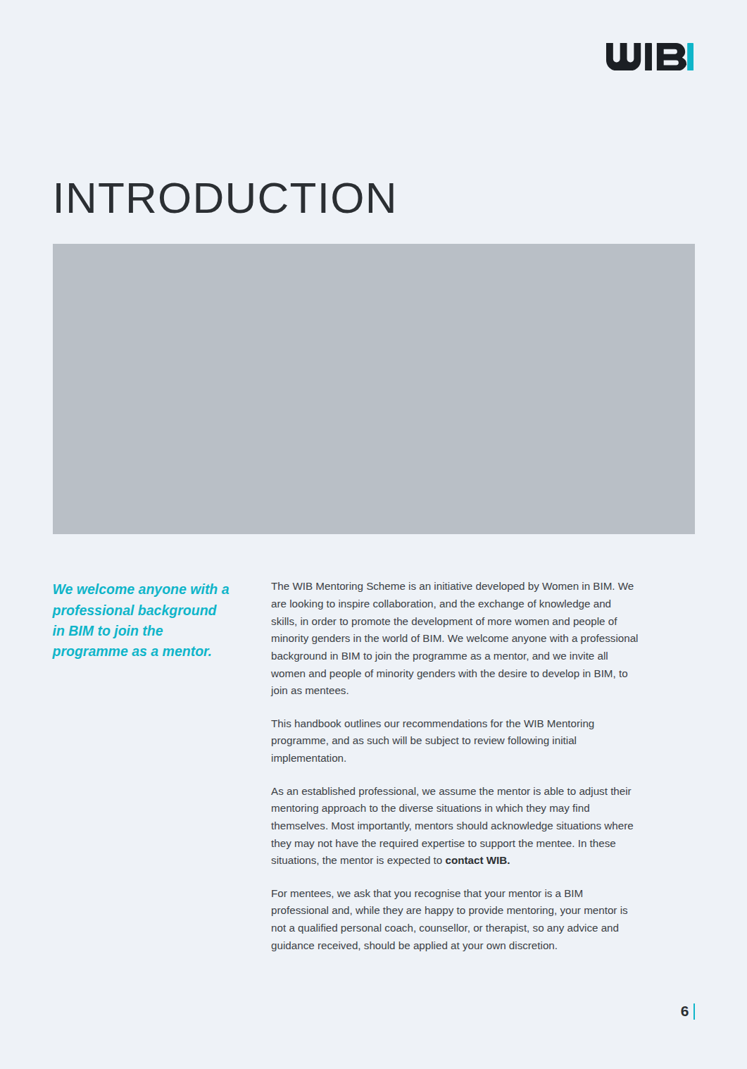INTRODUCTION
We welcome anyone with a professional background in BIM to join the programme as a mentor.
The WIB Mentoring Scheme is an initiative developed by Women in BIM. We are looking to inspire collaboration, and the exchange of knowledge and skills, in order to promote the development of more women and people of minority genders in the world of BIM. We welcome anyone with a professional background in BIM to join the programme as a mentor, and we invite all women and people of minority genders with the desire to develop in BIM, to join as mentees.
This handbook outlines our recommendations for the WIB Mentoring programme, and as such will be subject to review following initial implementation.
As an established professional, we assume the mentor is able to adjust their mentoring approach to the diverse situations in which they may find themselves. Most importantly, mentors should acknowledge situations where they may not have the required expertise to support the mentee. In these situations, the mentor is expected to contact WIB.
For mentees, we ask that you recognise that your mentor is a BIM professional and, while they are happy to provide mentoring, your mentor is not a qualified personal coach, counsellor, or therapist, so any advice and guidance received, should be applied at your own discretion.
6